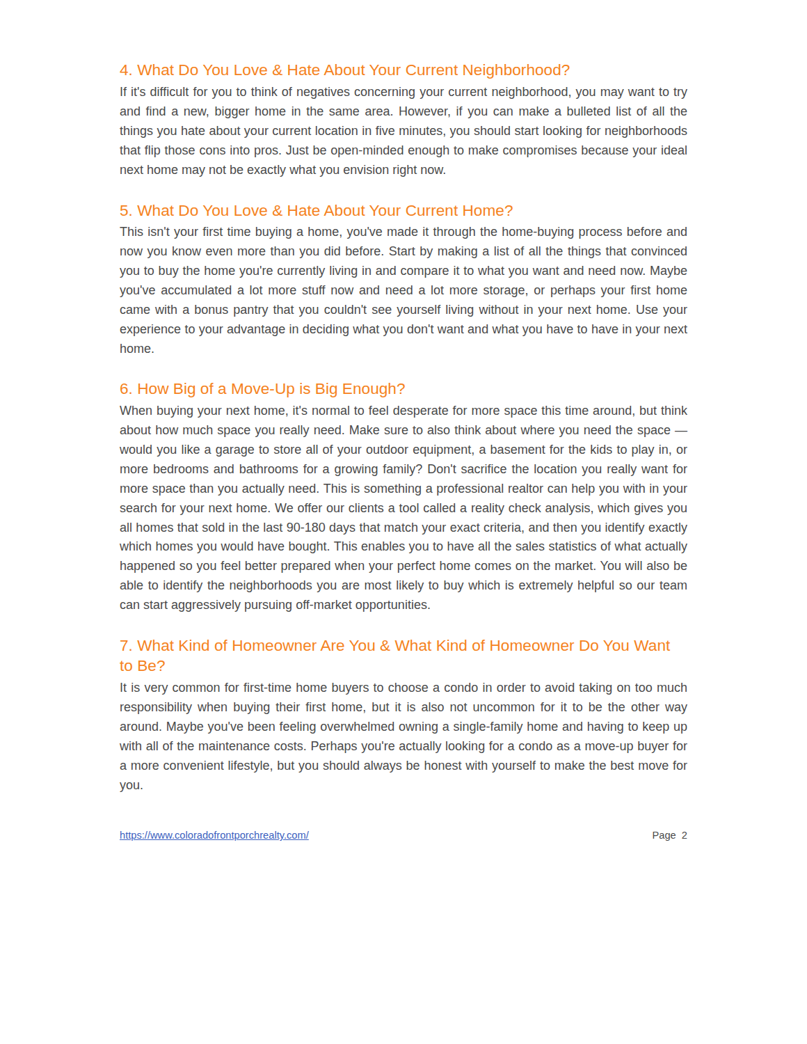4. What Do You Love & Hate About Your Current Neighborhood?
If it's difficult for you to think of negatives concerning your current neighborhood, you may want to try and find a new, bigger home in the same area. However, if you can make a bulleted list of all the things you hate about your current location in five minutes, you should start looking for neighborhoods that flip those cons into pros. Just be open-minded enough to make compromises because your ideal next home may not be exactly what you envision right now.
5. What Do You Love & Hate About Your Current Home?
This isn't your first time buying a home, you've made it through the home-buying process before and now you know even more than you did before. Start by making a list of all the things that convinced you to buy the home you're currently living in and compare it to what you want and need now. Maybe you've accumulated a lot more stuff now and need a lot more storage, or perhaps your first home came with a bonus pantry that you couldn't see yourself living without in your next home. Use your experience to your advantage in deciding what you don't want and what you have to have in your next home.
6. How Big of a Move-Up is Big Enough?
When buying your next home, it's normal to feel desperate for more space this time around, but think about how much space you really need. Make sure to also think about where you need the space — would you like a garage to store all of your outdoor equipment, a basement for the kids to play in, or more bedrooms and bathrooms for a growing family? Don't sacrifice the location you really want for more space than you actually need. This is something a professional realtor can help you with in your search for your next home. We offer our clients a tool called a reality check analysis, which gives you all homes that sold in the last 90-180 days that match your exact criteria, and then you identify exactly which homes you would have bought. This enables you to have all the sales statistics of what actually happened so you feel better prepared when your perfect home comes on the market. You will also be able to identify the neighborhoods you are most likely to buy which is extremely helpful so our team can start aggressively pursuing off-market opportunities.
7. What Kind of Homeowner Are You & What Kind of Homeowner Do You Want to Be?
It is very common for first-time home buyers to choose a condo in order to avoid taking on too much responsibility when buying their first home, but it is also not uncommon for it to be the other way around. Maybe you've been feeling overwhelmed owning a single-family home and having to keep up with all of the maintenance costs. Perhaps you're actually looking for a condo as a move-up buyer for a more convenient lifestyle, but you should always be honest with yourself to make the best move for you.
https://www.coloradofrontporchrealty.com/ Page 2